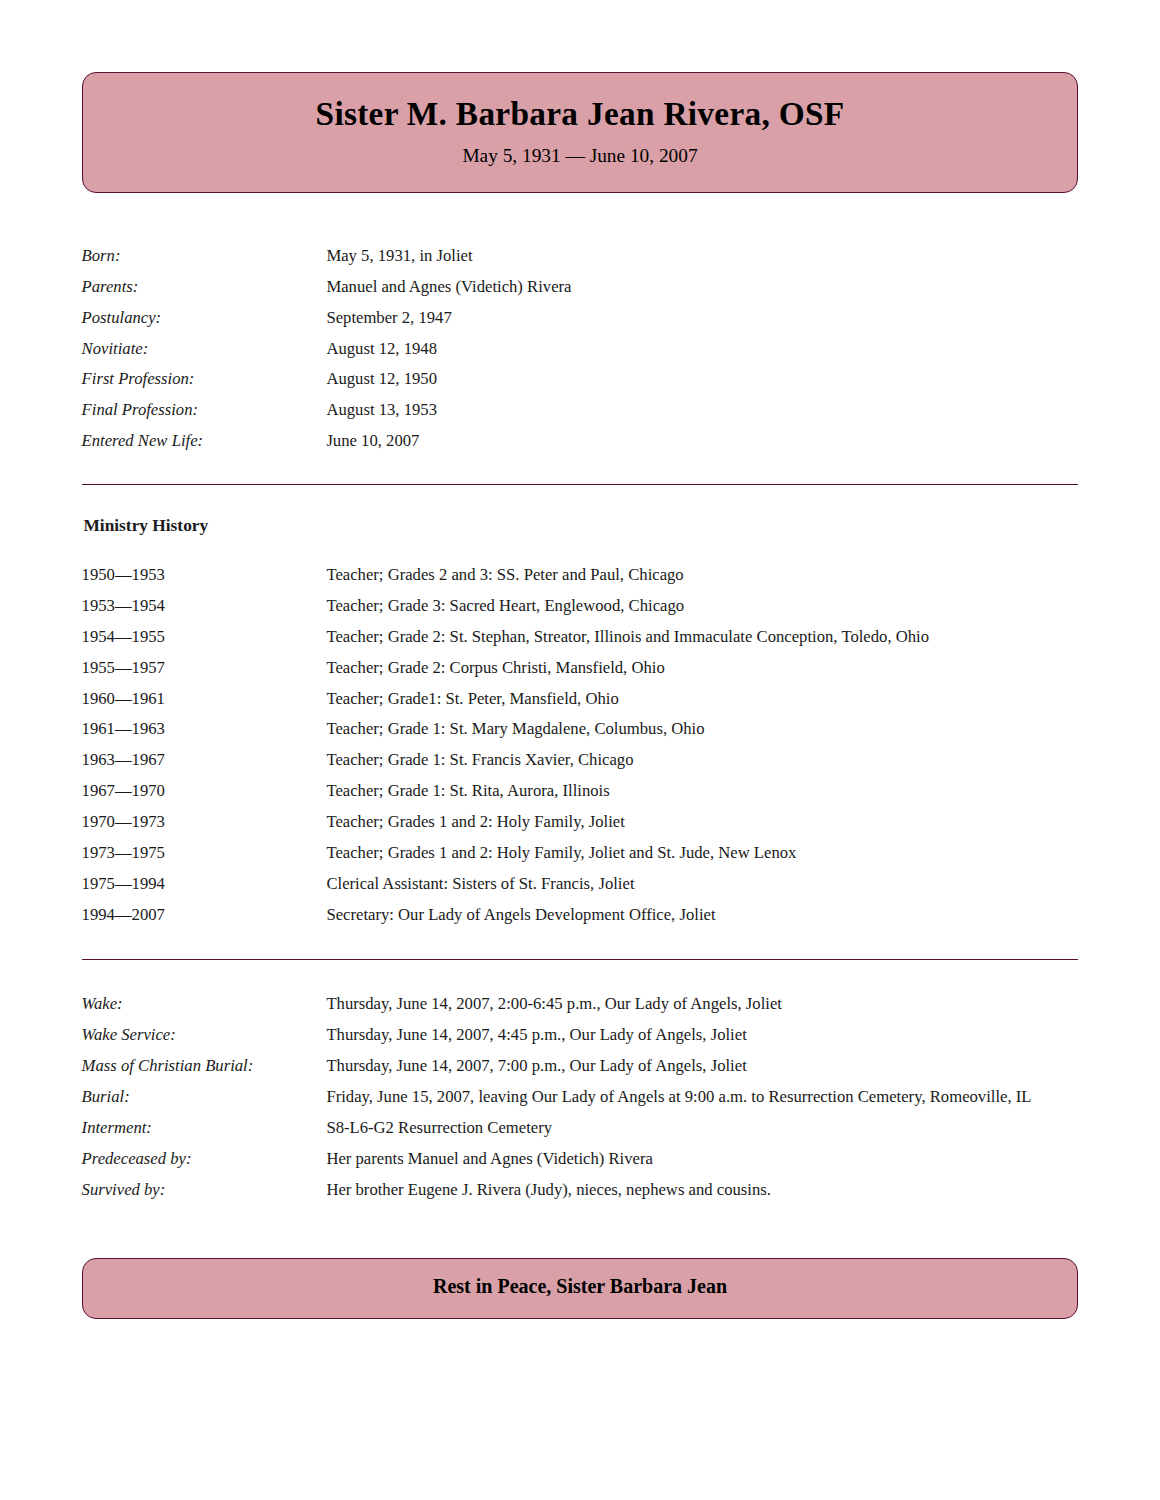Sister M. Barbara Jean Rivera, OSF
May 5, 1931 — June 10, 2007
| Born: | May 5, 1931, in Joliet |
| Parents: | Manuel and Agnes (Videtich) Rivera |
| Postulancy: | September 2, 1947 |
| Novitiate: | August 12, 1948 |
| First Profession: | August 12, 1950 |
| Final Profession: | August 13, 1953 |
| Entered New Life: | June 10, 2007 |
Ministry History
| 1950—1953 | Teacher; Grades 2 and 3: SS. Peter and Paul, Chicago |
| 1953—1954 | Teacher; Grade 3: Sacred Heart, Englewood, Chicago |
| 1954—1955 | Teacher; Grade 2: St. Stephan, Streator, Illinois and Immaculate Conception, Toledo, Ohio |
| 1955—1957 | Teacher; Grade 2: Corpus Christi, Mansfield, Ohio |
| 1960—1961 | Teacher; Grade1: St. Peter, Mansfield, Ohio |
| 1961—1963 | Teacher; Grade 1: St. Mary Magdalene, Columbus, Ohio |
| 1963—1967 | Teacher; Grade 1: St. Francis Xavier, Chicago |
| 1967—1970 | Teacher; Grade 1: St. Rita, Aurora, Illinois |
| 1970—1973 | Teacher; Grades 1 and 2: Holy Family, Joliet |
| 1973—1975 | Teacher; Grades 1 and 2: Holy Family, Joliet and St. Jude, New Lenox |
| 1975—1994 | Clerical Assistant: Sisters of St. Francis, Joliet |
| 1994—2007 | Secretary: Our Lady of Angels Development Office, Joliet |
| Wake: | Thursday, June 14, 2007, 2:00-6:45 p.m., Our Lady of Angels, Joliet |
| Wake Service: | Thursday, June 14, 2007, 4:45 p.m., Our Lady of Angels, Joliet |
| Mass of Christian Burial: | Thursday, June 14, 2007, 7:00 p.m., Our Lady of Angels, Joliet |
| Burial : | Friday, June 15, 2007, leaving Our Lady of Angels at 9:00 a.m. to Resurrection Cemetery, Romeoville, IL |
| Interment: | S8-L6-G2 Resurrection Cemetery |
| Predeceased by: | Her parents Manuel and Agnes (Videtich) Rivera |
| Survived by: | Her brother Eugene J. Rivera (Judy), nieces, nephews and cousins. |
Rest in Peace, Sister Barbara Jean